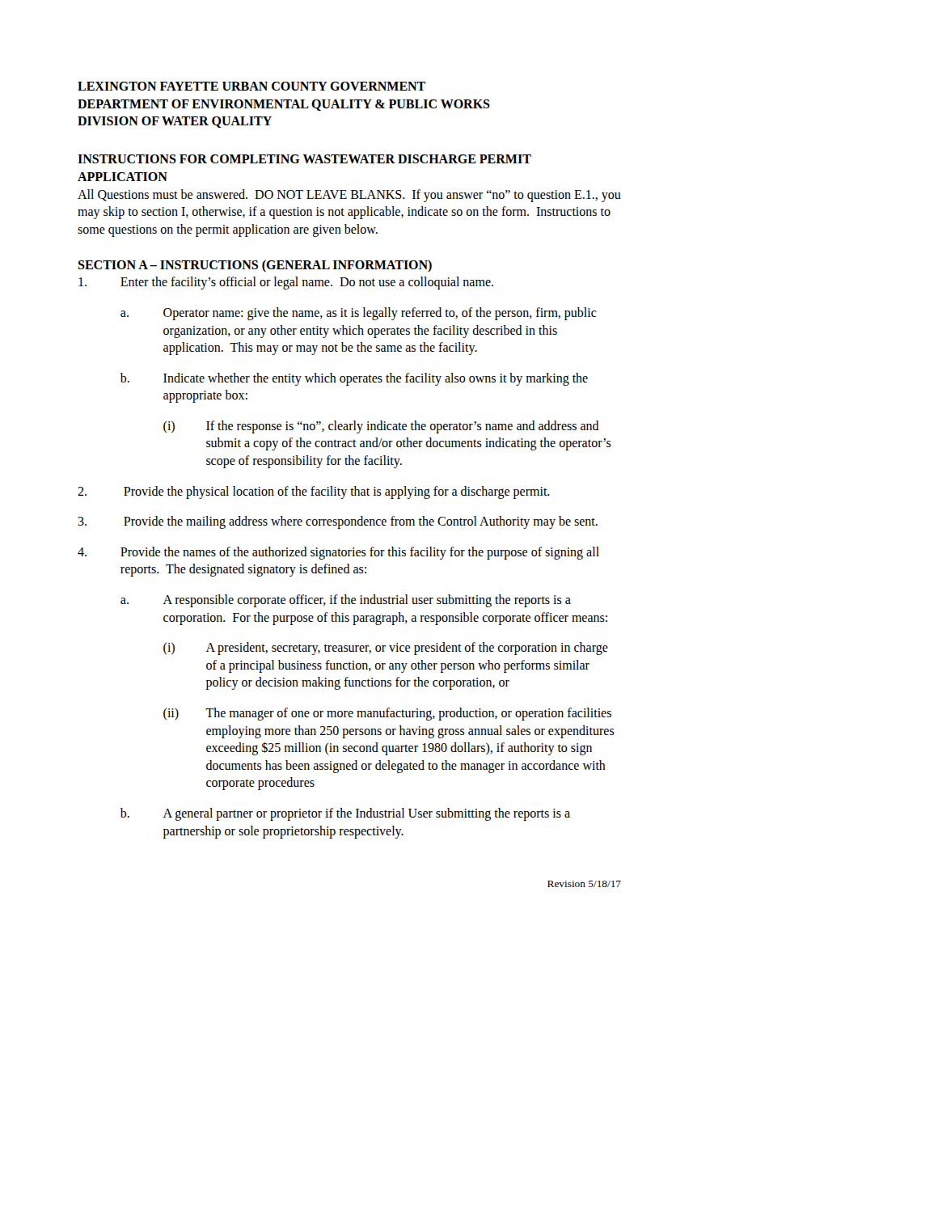LEXINGTON FAYETTE URBAN COUNTY GOVERNMENT
DEPARTMENT OF ENVIRONMENTAL QUALITY & PUBLIC WORKS
DIVISION OF WATER QUALITY
Instructions for Completing Wastewater Discharge Permit Application
All Questions must be answered. DO NOT LEAVE BLANKS. If you answer “no” to question E.1., you may skip to section I, otherwise, if a question is not applicable, indicate so on the form. Instructions to some questions on the permit application are given below.
Section A – Instructions (General Information)
| 1. | Enter the facility’s official or legal name. Do not use a colloquial name. |
| | a. | Operator name: give the name, as it is legally referred to, of the person, firm, public organization, or any other entity which operates the facility described in this application. This may or may not be the same as the facility. |
| | b. | Indicate whether the entity which operates the facility also owns it by marking the appropriate box: |
| | | (i) | If the response is “no”, clearly indicate the operator’s name and address and submit a copy of the contract and/or other documents indicating the operator’s scope of responsibility for the facility. |
| 2. | Provide the physical location of the facility that is applying for a discharge permit. |
| 3. | Provide the mailing address where correspondence from the Control Authority may be sent. |
| 4. | Provide the names of the authorized signatories for this facility for the purpose of signing all reports. The designated signatory is defined as: |
| | a. | A responsible corporate officer, if the industrial user submitting the reports is a corporation. For the purpose of this paragraph, a responsible corporate officer means: |
| | | (i) | A president, secretary, treasurer, or vice president of the corporation in charge of a principal business function, or any other person who performs similar policy or decision making functions for the corporation, or |
| | | (ii) | The manager of one or more manufacturing, production, or operation facilities employing more than 250 persons or having gross annual sales or expenditures exceeding $25 million (in second quarter 1980 dollars), if authority to sign documents has been assigned or delegated to the manager in accordance with corporate procedures |
| | b. | A general partner or proprietor if the Industrial User submitting the reports is a partnership or sole proprietorship respectively. |
Revision 5/18/17